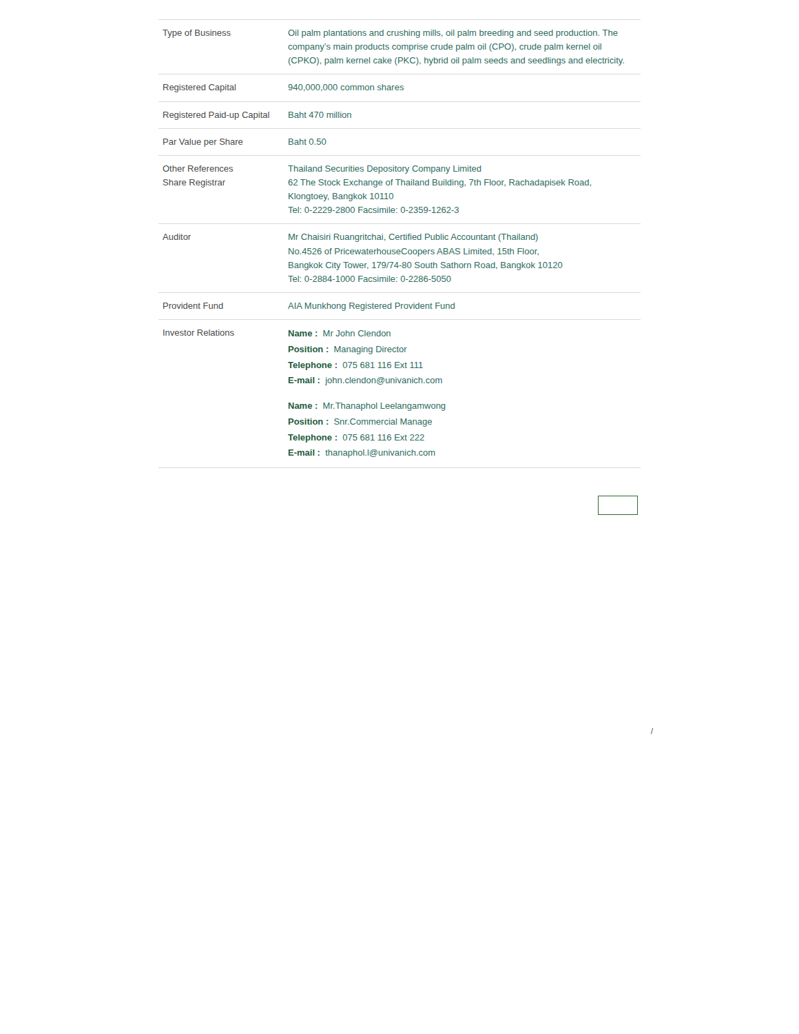| Type of Business | Oil palm plantations and crushing mills, oil palm breeding and seed production. The company’s main products comprise crude palm oil (CPO), crude palm kernel oil (CPKO), palm kernel cake (PKC), hybrid oil palm seeds and seedlings and electricity. |
| Registered Capital | 940,000,000 common shares |
| Registered Paid-up Capital | Baht 470 million |
| Par Value per Share | Baht 0.50 |
| Other References Share Registrar | Thailand Securities Depository Company Limited 62 The Stock Exchange of Thailand Building, 7th Floor, Rachadapisek Road, Klongtoey, Bangkok 10110 Tel: 0-2229-2800 Facsimile: 0-2359-1262-3 |
| Auditor | Mr Chaisiri Ruangritchai, Certified Public Accountant (Thailand) No.4526 of PricewaterhouseCoopers ABAS Limited, 15th Floor, Bangkok City Tower, 179/74-80 South Sathorn Road, Bangkok 10120 Tel: 0-2884-1000 Facsimile: 0-2286-5050 |
| Provident Fund | AIA Munkhong Registered Provident Fund |
| Investor Relations | Name : Mr John Clendon Position : Managing Director Telephone : 075 681 116 Ext 111 E-mail : john.clendon@univanich.com Name : Mr.Thanaphol Leelangamwong Position : Snr.Commercial Manage Telephone : 075 681 116 Ext 222 E-mail : thanaphol.l@univanich.com |
/